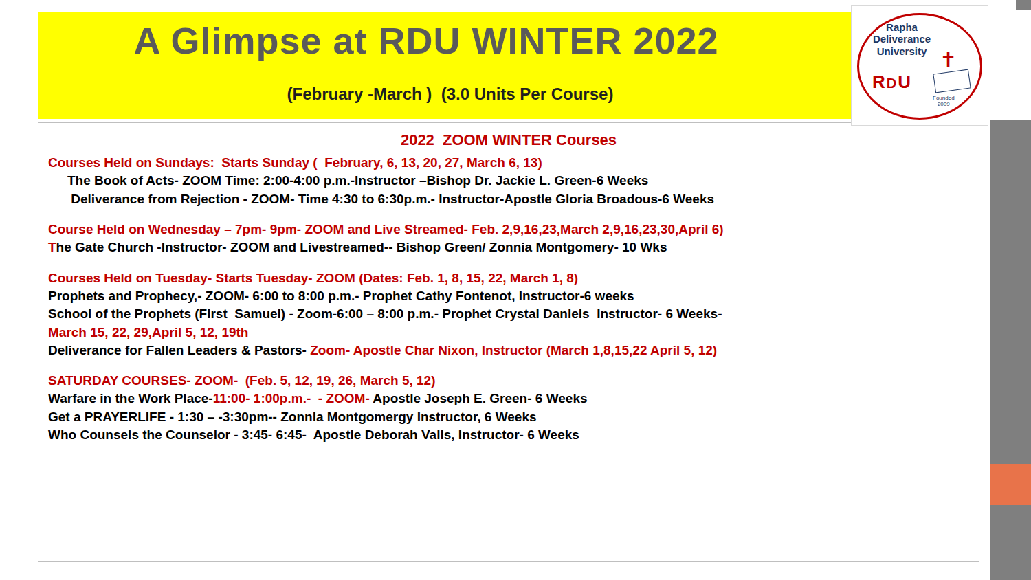A Glimpse at RDU WINTER 2022
(February -March ) (3.0 Units Per Course)
Rapha
Deliverance
University
✝
RDU
Founded
2009
2022 ZOOM WINTER Courses
Courses Held on Sundays: Starts Sunday ( February, 6, 13, 20, 27, March 6, 13)
The Book of Acts- ZOOM Time: 2:00-4:00 p.m.-Instructor –Bishop Dr. Jackie L. Green-6 Weeks
Deliverance from Rejection - ZOOM- Time 4:30 to 6:30p.m.- Instructor-Apostle Gloria Broadous-6 Weeks
Course Held on Wednesday – 7pm- 9pm- ZOOM and Live Streamed- Feb. 2,9,16,23,March 2,9,16,23,30,April 6)
The Gate Church -Instructor- ZOOM and Livestreamed-- Bishop Green/ Zonnia Montgomery- 10 Wks
Courses Held on Tuesday- Starts Tuesday- ZOOM (Dates: Feb. 1, 8, 15, 22, March 1, 8)
Prophets and Prophecy,- ZOOM- 6:00 to 8:00 p.m.- Prophet Cathy Fontenot, Instructor-6 weeks
School of the Prophets (First Samuel) - Zoom-6:00 – 8:00 p.m.- Prophet Crystal Daniels Instructor- 6 Weeks-
March 15, 22, 29,April 5, 12, 19th
Deliverance for Fallen Leaders & Pastors- Zoom- Apostle Char Nixon, Instructor (March 1,8,15,22 April 5, 12)
SATURDAY COURSES- ZOOM- (Feb. 5, 12, 19, 26, March 5, 12)
Warfare in the Work Place-11:00- 1:00p.m.- - ZOOM- Apostle Joseph E. Green- 6 Weeks
Get a PRAYERLIFE - 1:30 – -3:30pm-- Zonnia Montgomergy Instructor, 6 Weeks
Who Counsels the Counselor - 3:45- 6:45- Apostle Deborah Vails, Instructor- 6 Weeks